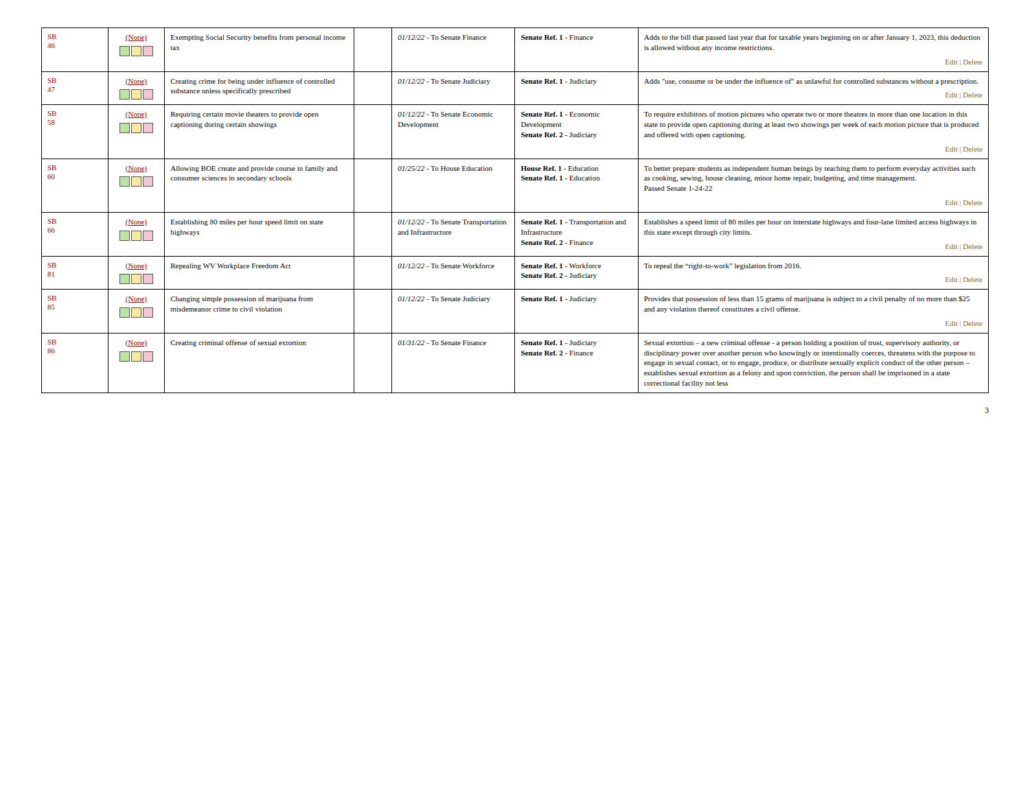| SB 46 | (None) | Exempting Social Security benefits from personal income tax | | 01/12/22 - To Senate Finance | Senate Ref. 1 - Finance | Adds to the bill that passed last year that for taxable years beginning on or after January 1, 2023, this deduction is allowed without any income restrictions. Edit / Delete |
| SB 47 | (None) | Creating crime for being under influence of controlled substance unless specifically prescribed | | 01/12/22 - To Senate Judiciary | Senate Ref. 1 - Judiciary | Adds "use, consume or be under the influence of" as unlawful for controlled substances without a prescription. Edit / Delete |
| SB 58 | (None) | Requiring certain movie theaters to provide open captioning during certain showings | | 01/12/22 - To Senate Economic Development | Senate Ref. 1 - Economic Development Senate Ref. 2 - Judiciary | To require exhibitors of motion pictures who operate two or more theatres in more than one location in this state to provide open captioning during at least two showings per week of each motion picture that is produced and offered with open captioning. Edit / Delete |
| SB 60 | (None) | Allowing BOE create and provide course in family and consumer sciences in secondary schools | | 01/25/22 - To House Education | House Ref. 1 - Education Senate Ref. 1 - Education | To better prepare students as independent human beings by teaching them to perform everyday activities such as cooking, sewing, house cleaning, minor home repair, budgeting, and time management. Passed Senate 1-24-22 Edit / Delete |
| SB 66 | (None) | Establishing 80 miles per hour speed limit on state highways | | 01/12/22 - To Senate Transportation and Infrastructure | Senate Ref. 1 - Transportation and Infrastructure Senate Ref. 2 - Finance | Establishes a speed limit of 80 miles per hour on interstate highways and four-lane limited access highways in this state except through city limits. Edit / Delete |
| SB 81 | (None) | Repealing WV Workplace Freedom Act | | 01/12/22 - To Senate Workforce | Senate Ref. 1 - Workforce Senate Ref. 2 - Judiciary | To repeal the “right-to-work” legislation from 2016. Edit / Delete |
| SB 85 | (None) | Changing simple possession of marijuana from misdemeanor crime to civil violation | | 01/12/22 - To Senate Judiciary | Senate Ref. 1 - Judiciary | Provides that possession of less than 15 grams of marijuana is subject to a civil penalty of no more than $25 and any violation thereof constitutes a civil offense. Edit / Delete |
| SB 86 | (None) | Creating criminal offense of sexual extortion | | 01/31/22 - To Senate Finance | Senate Ref. 1 - Judiciary Senate Ref. 2 - Finance | Sexual extortion – a new criminal offense - a person holding a position of trust, supervisory authority, or disciplinary power over another person who knowingly or intentionally coerces, threatens with the purpose to engage in sexual contact, or to engage, produce, or distribute sexually explicit conduct of the other person – establishes sexual extortion as a felony and upon conviction, the person shall be imprisoned in a state correctional facility not less |
3